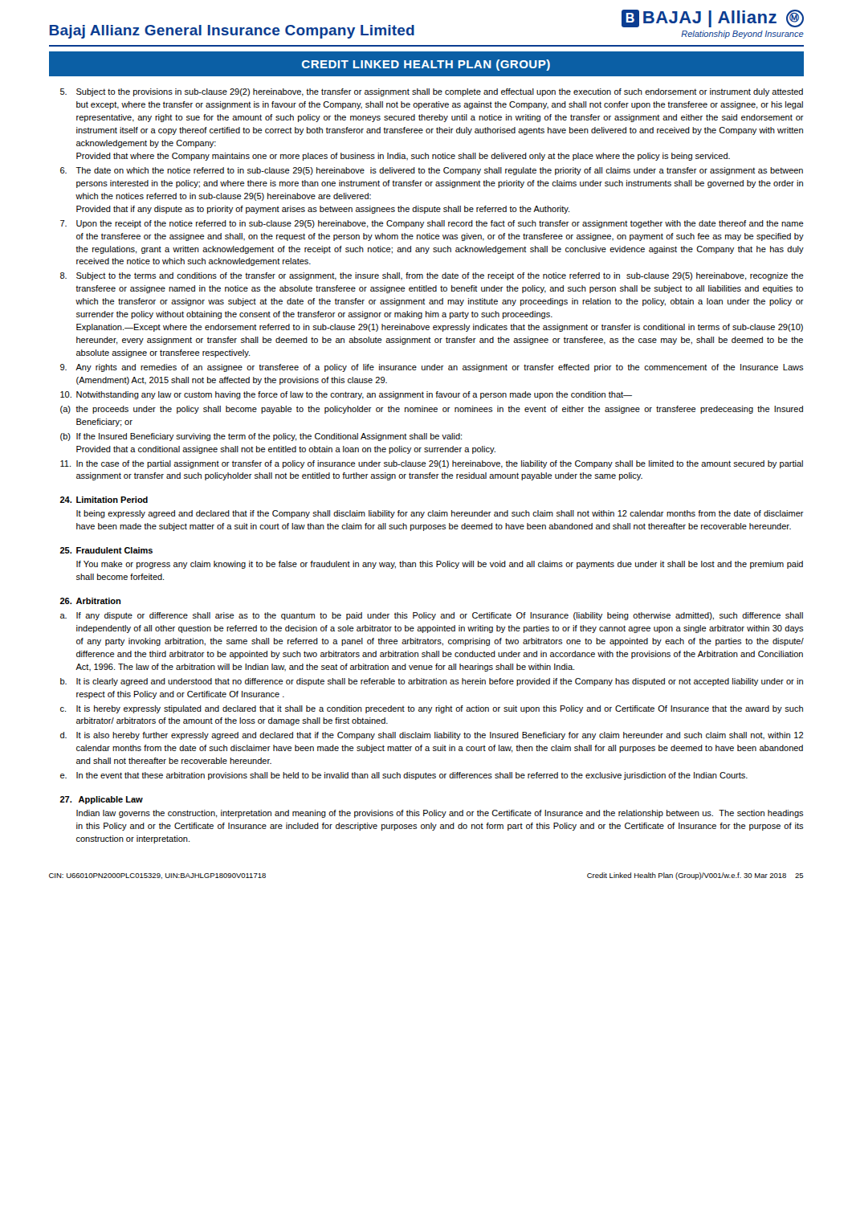Bajaj Allianz General Insurance Company Limited
BBAJAJ | Allianz Ⓜ
Relationship Beyond Insurance
CREDIT LINKED HEALTH PLAN (GROUP)
5. Subject to the provisions in sub-clause 29(2) hereinabove, the transfer or assignment shall be complete and effectual upon the execution of such endorsement or instrument duly attested but except, where the transfer or assignment is in favour of the Company, shall not be operative as against the Company, and shall not confer upon the transferee or assignee, or his legal representative, any right to sue for the amount of such policy or the moneys secured thereby until a notice in writing of the transfer or assignment and either the said endorsement or instrument itself or a copy thereof certified to be correct by both transferor and transferee or their duly authorised agents have been delivered to and received by the Company with written acknowledgement by the Company:
Provided that where the Company maintains one or more places of business in India, such notice shall be delivered only at the place where the policy is being serviced.
6. The date on which the notice referred to in sub-clause 29(5) hereinabove is delivered to the Company shall regulate the priority of all claims under a transfer or assignment as between persons interested in the policy; and where there is more than one instrument of transfer or assignment the priority of the claims under such instruments shall be governed by the order in which the notices referred to in sub-clause 29(5) hereinabove are delivered:
Provided that if any dispute as to priority of payment arises as between assignees the dispute shall be referred to the Authority.
7. Upon the receipt of the notice referred to in sub-clause 29(5) hereinabove, the Company shall record the fact of such transfer or assignment together with the date thereof and the name of the transferee or the assignee and shall, on the request of the person by whom the notice was given, or of the transferee or assignee, on payment of such fee as may be specified by the regulations, grant a written acknowledgement of the receipt of such notice; and any such acknowledgement shall be conclusive evidence against the Company that he has duly received the notice to which such acknowledgement relates.
8. Subject to the terms and conditions of the transfer or assignment, the insure shall, from the date of the receipt of the notice referred to in sub-clause 29(5) hereinabove, recognize the transferee or assignee named in the notice as the absolute transferee or assignee entitled to benefit under the policy, and such person shall be subject to all liabilities and equities to which the transferor or assignor was subject at the date of the transfer or assignment and may institute any proceedings in relation to the policy, obtain a loan under the policy or surrender the policy without obtaining the consent of the transferor or assignor or making him a party to such proceedings.
Explanation.—Except where the endorsement referred to in sub-clause 29(1) hereinabove expressly indicates that the assignment or transfer is conditional in terms of sub-clause 29(10) hereunder, every assignment or transfer shall be deemed to be an absolute assignment or transfer and the assignee or transferee, as the case may be, shall be deemed to be the absolute assignee or transferee respectively.
9. Any rights and remedies of an assignee or transferee of a policy of life insurance under an assignment or transfer effected prior to the commencement of the Insurance Laws (Amendment) Act, 2015 shall not be affected by the provisions of this clause 29.
10. Notwithstanding any law or custom having the force of law to the contrary, an assignment in favour of a person made upon the condition that—
(a) the proceeds under the policy shall become payable to the policyholder or the nominee or nominees in the event of either the assignee or transferee predeceasing the Insured Beneficiary; or
(b) If the Insured Beneficiary surviving the term of the policy, the Conditional Assignment shall be valid:
Provided that a conditional assignee shall not be entitled to obtain a loan on the policy or surrender a policy.
11. In the case of the partial assignment or transfer of a policy of insurance under sub-clause 29(1) hereinabove, the liability of the Company shall be limited to the amount secured by partial assignment or transfer and such policyholder shall not be entitled to further assign or transfer the residual amount payable under the same policy.
24. Limitation Period
It being expressly agreed and declared that if the Company shall disclaim liability for any claim hereunder and such claim shall not within 12 calendar months from the date of disclaimer have been made the subject matter of a suit in court of law than the claim for all such purposes be deemed to have been abandoned and shall not thereafter be recoverable hereunder.
25. Fraudulent Claims
If You make or progress any claim knowing it to be false or fraudulent in any way, than this Policy will be void and all claims or payments due under it shall be lost and the premium paid shall become forfeited.
26. Arbitration
a. If any dispute or difference shall arise as to the quantum to be paid under this Policy and or Certificate Of Insurance (liability being otherwise admitted), such difference shall independently of all other question be referred to the decision of a sole arbitrator to be appointed in writing by the parties to or if they cannot agree upon a single arbitrator within 30 days of any party invoking arbitration, the same shall be referred to a panel of three arbitrators, comprising of two arbitrators one to be appointed by each of the parties to the dispute/ difference and the third arbitrator to be appointed by such two arbitrators and arbitration shall be conducted under and in accordance with the provisions of the Arbitration and Conciliation Act, 1996. The law of the arbitration will be Indian law, and the seat of arbitration and venue for all hearings shall be within India.
b. It is clearly agreed and understood that no difference or dispute shall be referable to arbitration as herein before provided if the Company has disputed or not accepted liability under or in respect of this Policy and or Certificate Of Insurance .
c. It is hereby expressly stipulated and declared that it shall be a condition precedent to any right of action or suit upon this Policy and or Certificate Of Insurance that the award by such arbitrator/ arbitrators of the amount of the loss or damage shall be first obtained.
d. It is also hereby further expressly agreed and declared that if the Company shall disclaim liability to the Insured Beneficiary for any claim hereunder and such claim shall not, within 12 calendar months from the date of such disclaimer have been made the subject matter of a suit in a court of law, then the claim shall for all purposes be deemed to have been abandoned and shall not thereafter be recoverable hereunder.
e. In the event that these arbitration provisions shall be held to be invalid than all such disputes or differences shall be referred to the exclusive jurisdiction of the Indian Courts.
27. Applicable Law
Indian law governs the construction, interpretation and meaning of the provisions of this Policy and or the Certificate of Insurance and the relationship between us. The section headings in this Policy and or the Certificate of Insurance are included for descriptive purposes only and do not form part of this Policy and or the Certificate of Insurance for the purpose of its construction or interpretation.
CIN: U66010PN2000PLC015329, UIN:BAJHLGP18090V011718
Credit Linked Health Plan (Group)/V001/w.e.f. 30 Mar 2018 25